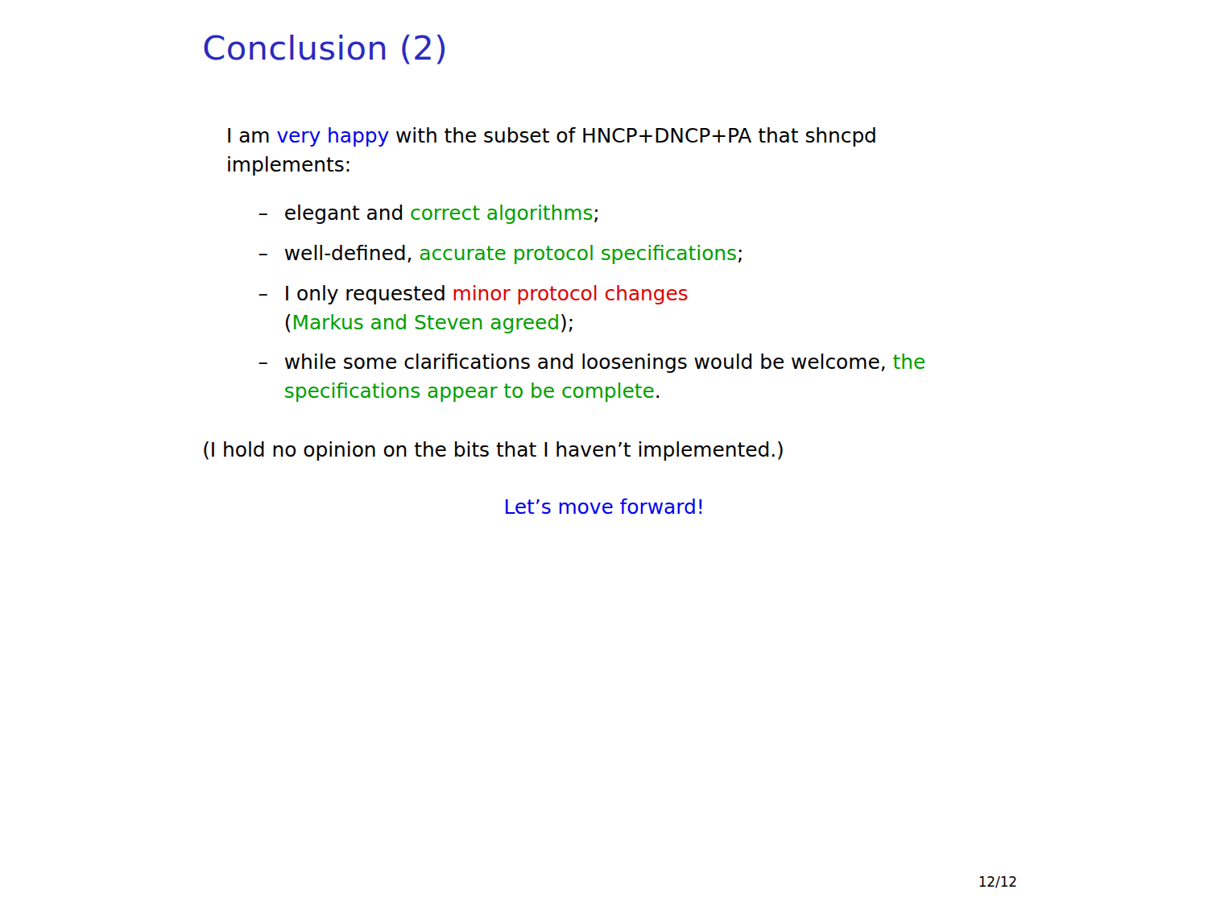Conclusion (2)
I am very happy with the subset of HNCP+DNCP+PA that shncpd implements:
elegant and correct algorithms;
well-defined, accurate protocol specifications;
I only requested minor protocol changes
(Markus and Steven agreed);
while some clarifications and loosenings would be welcome, the specifications appear to be complete.
(I hold no opinion on the bits that I haven’t implemented.)
Let’s move forward!
12/12